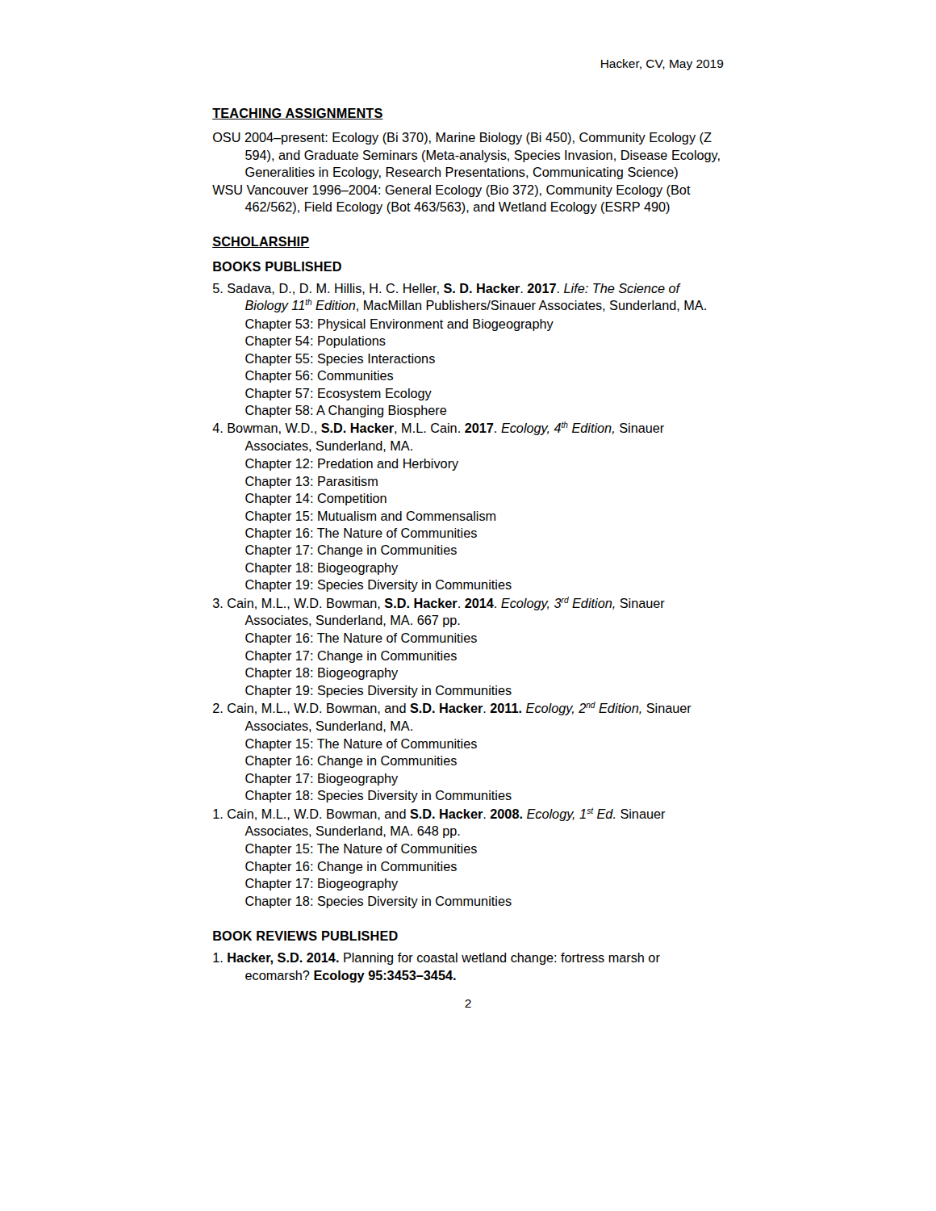Hacker, CV, May 2019
TEACHING ASSIGNMENTS
OSU 2004–present: Ecology (Bi 370), Marine Biology (Bi 450), Community Ecology (Z 594), and Graduate Seminars (Meta-analysis, Species Invasion, Disease Ecology, Generalities in Ecology, Research Presentations, Communicating Science)
WSU Vancouver 1996–2004: General Ecology (Bio 372), Community Ecology (Bot 462/562), Field Ecology (Bot 463/563), and Wetland Ecology (ESRP 490)
SCHOLARSHIP
BOOKS PUBLISHED
5. Sadava, D., D. M. Hillis, H. C. Heller, S. D. Hacker. 2017. Life: The Science of Biology 11th Edition, MacMillan Publishers/Sinauer Associates, Sunderland, MA.
Chapter 53: Physical Environment and Biogeography
Chapter 54: Populations
Chapter 55: Species Interactions
Chapter 56: Communities
Chapter 57: Ecosystem Ecology
Chapter 58: A Changing Biosphere
4. Bowman, W.D., S.D. Hacker, M.L. Cain. 2017. Ecology, 4th Edition, Sinauer Associates, Sunderland, MA.
Chapter 12: Predation and Herbivory
Chapter 13: Parasitism
Chapter 14: Competition
Chapter 15: Mutualism and Commensalism
Chapter 16: The Nature of Communities
Chapter 17: Change in Communities
Chapter 18: Biogeography
Chapter 19: Species Diversity in Communities
3. Cain, M.L., W.D. Bowman, S.D. Hacker. 2014. Ecology, 3rd Edition, Sinauer Associates, Sunderland, MA. 667 pp.
Chapter 16: The Nature of Communities
Chapter 17: Change in Communities
Chapter 18: Biogeography
Chapter 19: Species Diversity in Communities
2. Cain, M.L., W.D. Bowman, and S.D. Hacker. 2011. Ecology, 2nd Edition, Sinauer Associates, Sunderland, MA.
Chapter 15: The Nature of Communities
Chapter 16: Change in Communities
Chapter 17: Biogeography
Chapter 18: Species Diversity in Communities
1. Cain, M.L., W.D. Bowman, and S.D. Hacker. 2008. Ecology, 1st Ed. Sinauer Associates, Sunderland, MA. 648 pp.
Chapter 15: The Nature of Communities
Chapter 16: Change in Communities
Chapter 17: Biogeography
Chapter 18: Species Diversity in Communities
BOOK REVIEWS PUBLISHED
1. Hacker, S.D. 2014. Planning for coastal wetland change: fortress marsh or ecomarsh? Ecology 95:3453–3454.
2